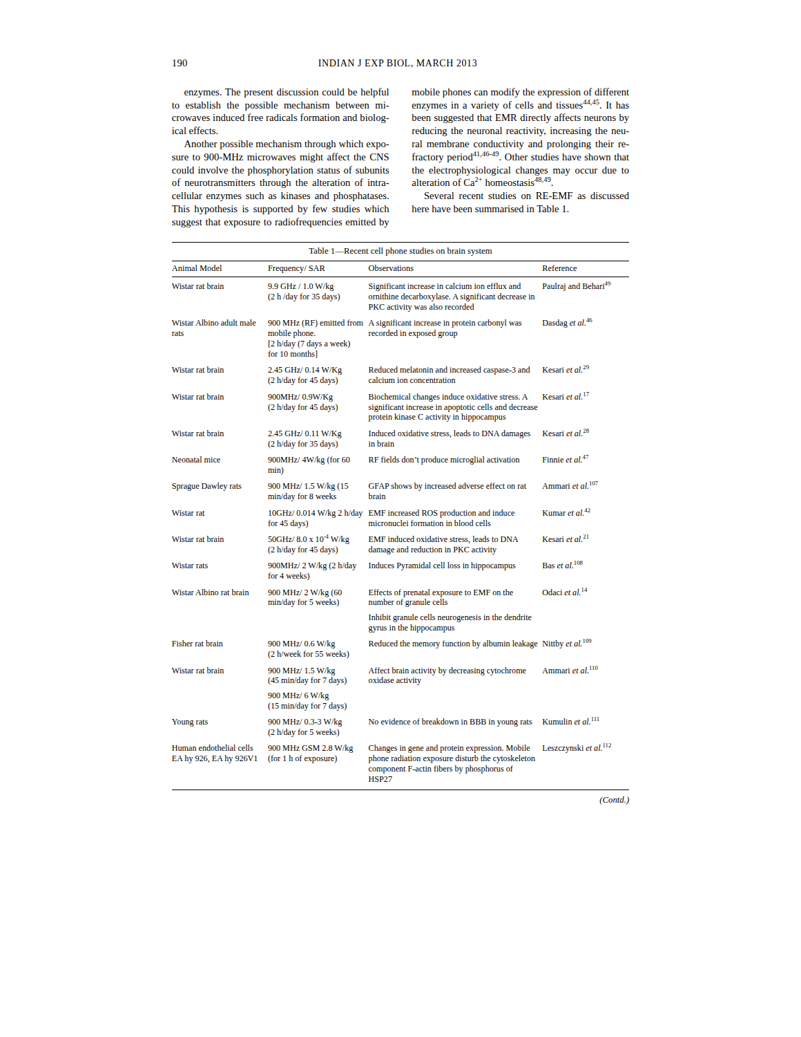190
INDIAN J EXP BIOL, MARCH 2013
enzymes. The present discussion could be helpful to establish the possible mechanism between microwaves induced free radicals formation and biological effects.
Another possible mechanism through which exposure to 900-MHz microwaves might affect the CNS could involve the phosphorylation status of subunits of neurotransmitters through the alteration of intracellular enzymes such as kinases and phosphatases. This hypothesis is supported by few studies which suggest that exposure to radiofrequencies emitted by mobile phones can modify the expression of different enzymes in a variety of cells and tissues44,45. It has been suggested that EMR directly affects neurons by reducing the neuronal reactivity, increasing the neural membrane conductivity and prolonging their refractory period41,46-49. Other studies have shown that the electrophysiological changes may occur due to alteration of Ca2+ homeostasis48,49.
Several recent studies on RE-EMF as discussed here have been summarised in Table 1.
Table 1—Recent cell phone studies on brain system
| Animal Model | Frequency/ SAR | Observations | Reference |
| --- | --- | --- | --- |
| Wistar rat brain | 9.9 GHz / 1.0 W/kg (2 h /day for 35 days) | Significant increase in calcium ion efflux and ornithine decarboxylase. A significant decrease in PKC activity was also recorded | Paulraj and Behari 49 |
| Wistar Albino adult male rats | 900 MHz (RF) emitted from mobile phone. [2 h/day (7 days a week) for 10 months] | A significant increase in protein carbonyl was recorded in exposed group | Dasdag et al. 46 |
| Wistar rat brain | 2.45 GHz/ 0.14 W/Kg (2 h/day for 45 days) | Reduced melatonin and increased caspase-3 and calcium ion concentration | Kesari et al. 29 |
| Wistar rat brain | 900MHz/ 0.9W/Kg (2 h/day for 45 days) | Biochemical changes induce oxidative stress. A significant increase in apoptotic cells and decrease protein kinase C activity in hippocampus | Kesari et al. 17 |
| Wistar rat brain | 2.45 GHz/ 0.11 W/Kg (2 h/day for 35 days) | Induced oxidative stress, leads to DNA damages in brain | Kesari et al. 28 |
| Neonatal mice | 900MHz/ 4W/kg (for 60 min) | RF fields don’t produce microglial activation | Finnie et al. 47 |
| Sprague Dawley rats | 900 MHz/ 1.5 W/kg (15 min/day for 8 weeks | GFAP shows by increased adverse effect on rat brain | Ammari et al. 107 |
| Wistar rat | 10GHz/ 0.014 W/kg 2 h/day for 45 days) | EMF increased ROS production and induce micronuclei formation in blood cells | Kumar et al. 42 |
| Wistar rat brain | 50GHz/ 8.0 x 10 -4 W/kg (2 h/day for 45 days) | EMF induced oxidative stress, leads to DNA damage and reduction in PKC activity | Kesari et al. 21 |
| Wistar rats | 900MHz/ 2 W/kg (2 h/day for 4 weeks) | Induces Pyramidal cell loss in hippocampus | Bas et al. 108 |
| Wistar Albino rat brain | 900 MHz/ 2 W/kg (60 min/day for 5 weeks) | Effects of prenatal exposure to EMF on the number of granule cells Inhibit granule cells neurogenesis in the dendrite gyrus in the hippocampus | Odaci et al. 14 |
| Fisher rat brain | 900 MHz/ 0.6 W/kg (2 h/week for 55 weeks) | Reduced the memory function by albumin leakage | Nittby et al. 109 |
| Wistar rat brain | 900 MHz/ 1.5 W/kg (45 min/day for 7 days) 900 MHz/ 6 W/kg (15 min/day for 7 days) | Affect brain activity by decreasing cytochrome oxidase activity | Ammari et al. 110 |
| Young rats | 900 MHz/ 0.3-3 W/kg (2 h/day for 5 weeks) | No evidence of breakdown in BBB in young rats | Kumulin et al. 111 |
| Human endothelial cells EA hy 926, EA hy 926V1 | 900 MHz GSM 2.8 W/kg (for 1 h of exposure) | Changes in gene and protein expression. Mobile phone radiation exposure disturb the cytoskeleton component F-actin fibers by phosphorus of HSP27 | Leszczynski et al. 112 |
(Contd.)